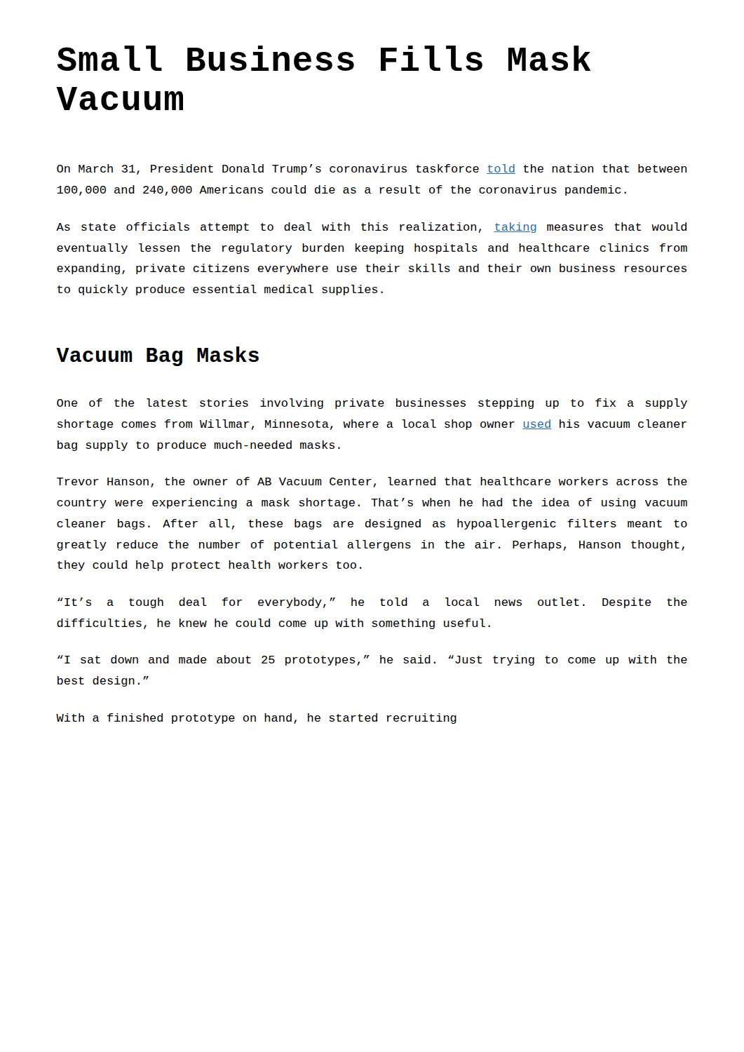Small Business Fills Mask Vacuum
On March 31, President Donald Trump’s coronavirus taskforce told the nation that between 100,000 and 240,000 Americans could die as a result of the coronavirus pandemic.
As state officials attempt to deal with this realization, taking measures that would eventually lessen the regulatory burden keeping hospitals and healthcare clinics from expanding, private citizens everywhere use their skills and their own business resources to quickly produce essential medical supplies.
Vacuum Bag Masks
One of the latest stories involving private businesses stepping up to fix a supply shortage comes from Willmar, Minnesota, where a local shop owner used his vacuum cleaner bag supply to produce much-needed masks.
Trevor Hanson, the owner of AB Vacuum Center, learned that healthcare workers across the country were experiencing a mask shortage. That’s when he had the idea of using vacuum cleaner bags. After all, these bags are designed as hypoallergenic filters meant to greatly reduce the number of potential allergens in the air. Perhaps, Hanson thought, they could help protect health workers too.
“It’s a tough deal for everybody,” he told a local news outlet. Despite the difficulties, he knew he could come up with something useful.
“I sat down and made about 25 prototypes,” he said. “Just trying to come up with the best design.”
With a finished prototype on hand, he started recruiting